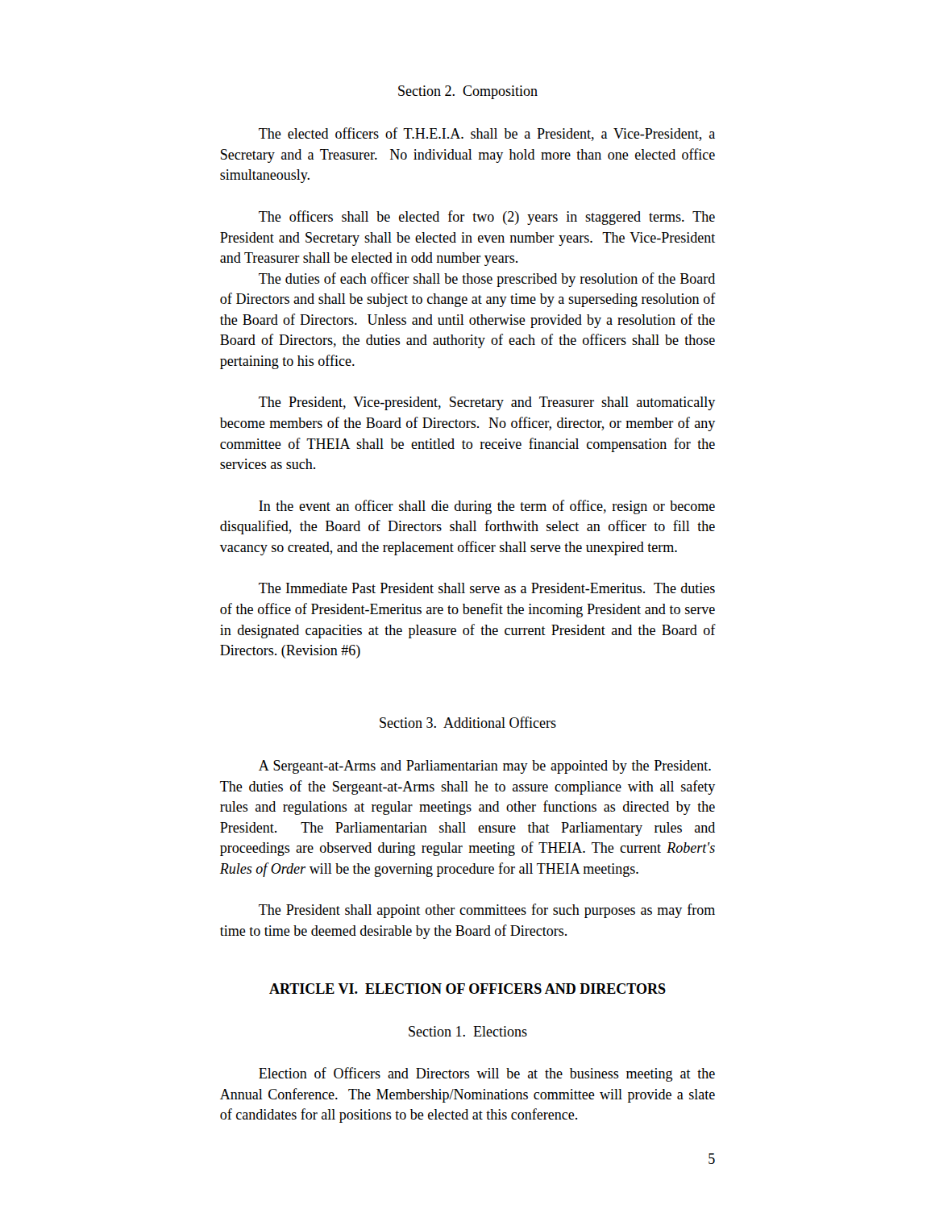Section 2. Composition
The elected officers of T.H.E.I.A. shall be a President, a Vice-President, a Secretary and a Treasurer. No individual may hold more than one elected office simultaneously.
The officers shall be elected for two (2) years in staggered terms. The President and Secretary shall be elected in even number years. The Vice-President and Treasurer shall be elected in odd number years.
The duties of each officer shall be those prescribed by resolution of the Board of Directors and shall be subject to change at any time by a superseding resolution of the Board of Directors. Unless and until otherwise provided by a resolution of the Board of Directors, the duties and authority of each of the officers shall be those pertaining to his office.
The President, Vice-president, Secretary and Treasurer shall automatically become members of the Board of Directors. No officer, director, or member of any committee of THEIA shall be entitled to receive financial compensation for the services as such.
In the event an officer shall die during the term of office, resign or become disqualified, the Board of Directors shall forthwith select an officer to fill the vacancy so created, and the replacement officer shall serve the unexpired term.
The Immediate Past President shall serve as a President-Emeritus. The duties of the office of President-Emeritus are to benefit the incoming President and to serve in designated capacities at the pleasure of the current President and the Board of Directors. (Revision #6)
Section 3. Additional Officers
A Sergeant-at-Arms and Parliamentarian may be appointed by the President. The duties of the Sergeant-at-Arms shall he to assure compliance with all safety rules and regulations at regular meetings and other functions as directed by the President. The Parliamentarian shall ensure that Parliamentary rules and proceedings are observed during regular meeting of THEIA. The current Robert's Rules of Order will be the governing procedure for all THEIA meetings.
The President shall appoint other committees for such purposes as may from time to time be deemed desirable by the Board of Directors.
ARTICLE VI. ELECTION OF OFFICERS AND DIRECTORS
Section 1. Elections
Election of Officers and Directors will be at the business meeting at the Annual Conference. The Membership/Nominations committee will provide a slate of candidates for all positions to be elected at this conference.
5